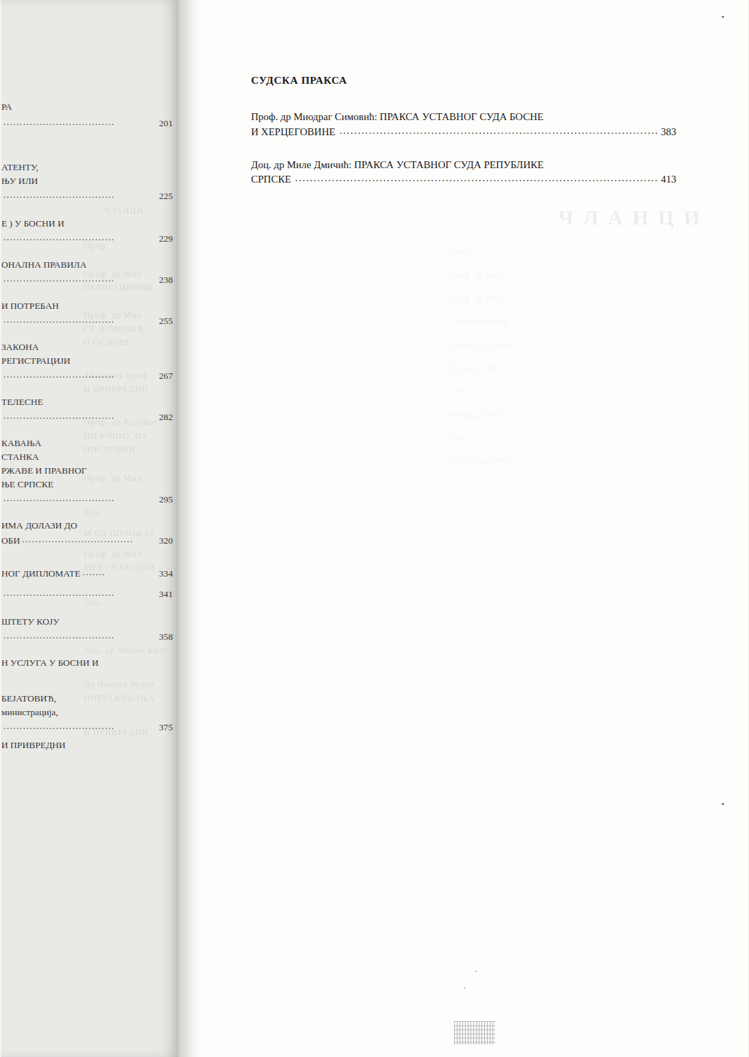РА
.................................. 201
АТЕНТУ,
ЊУ ИЛИ
.................................. 225
Е ) У БОСНИ И
.................................. 229
ОНАЛНА ПРАВИЛА
.................................. 238
И ПОТРЕБАН
.................................. 255
ЗАКОНА
РЕГИСТРАЦИЈИ
.................................. 267
ТЕЛЕСНЕ
.................................. 282
КАВАЊА
СТАНКА
РЖАВЕ И ПРАВНОГ
ЊЕ СРПСКЕ
.................................. 295
ИМА ДОЛАЗИ ДО
ОБИ.................................. 320
НОГ ДИПЛОМАТЕ....... 334
.................................. 341
ШТЕТУ КОЈУ
.................................. 358
Н УСЛУГА У БОСНИ И
БЕЈАТОВИЋ,
министрација,
.................................. 375
И ПРИВРЕДНИ
ЧЛАНЦИ
Проф.
Проф. др Мио
ОБЛИГАЦИОНИ
Проф. др Мио
СТ ПЗМОВИЋ
О ОСНОВУ
Академик проф.
И ПРИВРЕДНИ
Проф. др Радован
ПО УЧИНУ ПА
ПОСЛОВНИ
Проф. др Мил
Доц.
М ОД ПОЛОЖАЈ
Проф. др Мил
МЕЂУНАРОДНИ
Доц.
Доц. др Милан Благ
Др Никола Мојов
ПОТРАЖИВАЊА
И ПРИВРЕДНИ
Судска пракса
Проф. др Миодраг Симовић: ПРАКСА УСТАВНОГ СУДА БОСНЕ И ХЕРЦЕГОВИНЕ .......................................................................................... 383
Доц. др Миле Дмичић: ПРАКСА УСТАВНОГ СУДА РЕПУБЛИКЕ СРПСКЕ ......................................................................................................... 413
ЧЛАНЦИ
Проф.
Проф. др Мио
Проф. др Мио
Академик проф.
Проф. др Радован
Проф. др Мил
Доц.
Проф. др Мил
Доц.
Др Никола Мојов
•
•
.
.